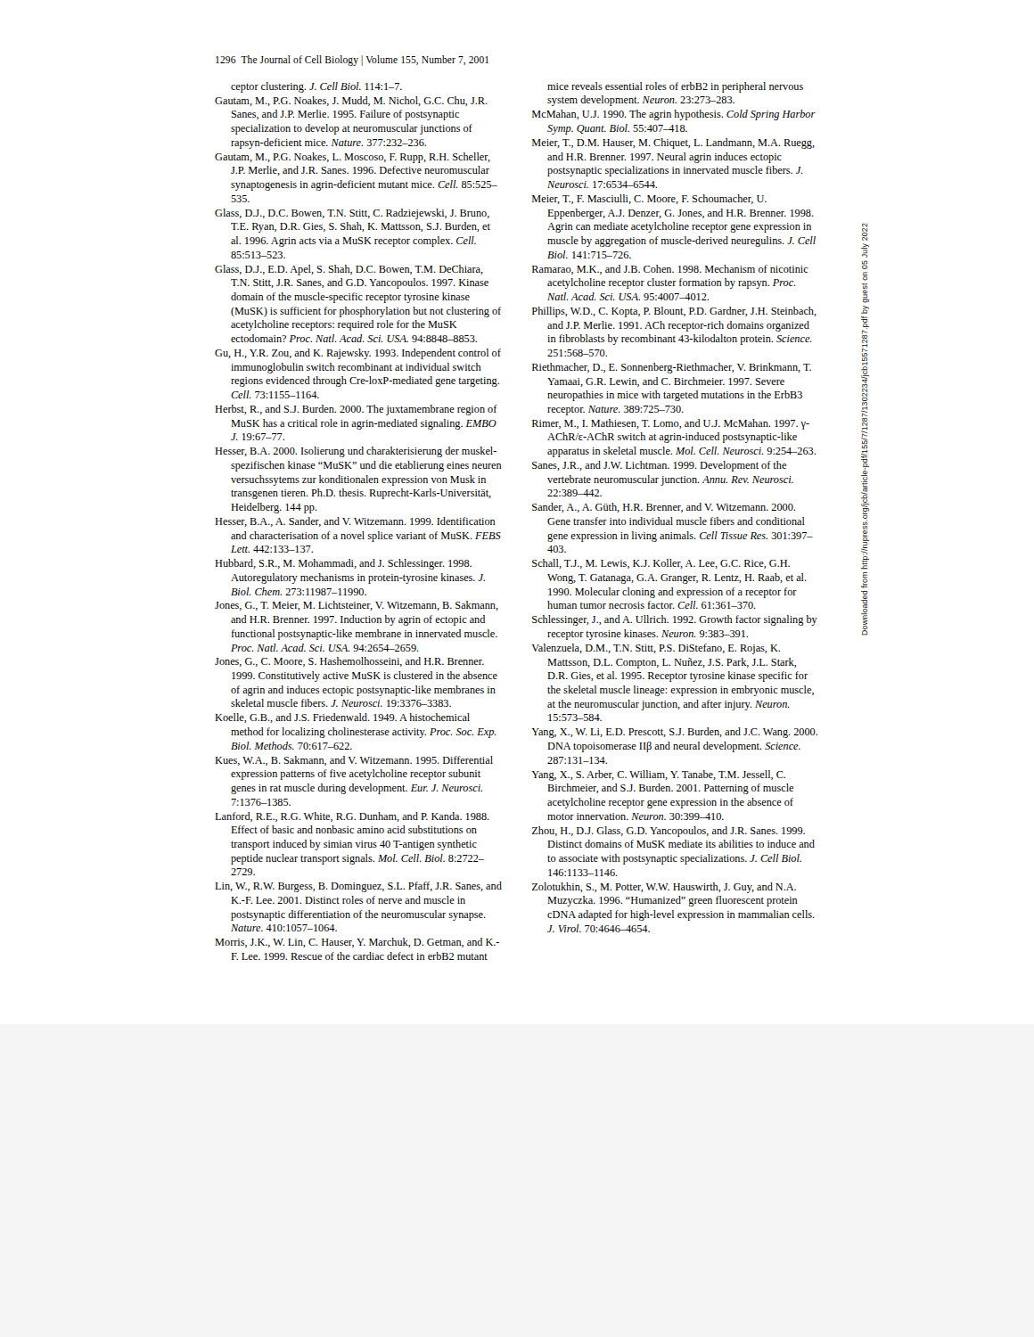1296 The Journal of Cell Biology | Volume 155, Number 7, 2001
ceptor clustering. J. Cell Biol. 114:1–7.
Gautam, M., P.G. Noakes, J. Mudd, M. Nichol, G.C. Chu, J.R. Sanes, and J.P. Merlie. 1995. Failure of postsynaptic specialization to develop at neuromuscular junctions of rapsyn-deficient mice. Nature. 377:232–236.
Gautam, M., P.G. Noakes, L. Moscoso, F. Rupp, R.H. Scheller, J.P. Merlie, and J.R. Sanes. 1996. Defective neuromuscular synaptogenesis in agrin-deficient mutant mice. Cell. 85:525–535.
Glass, D.J., D.C. Bowen, T.N. Stitt, C. Radziejewski, J. Bruno, T.E. Ryan, D.R. Gies, S. Shah, K. Mattsson, S.J. Burden, et al. 1996. Agrin acts via a MuSK receptor complex. Cell. 85:513–523.
Glass, D.J., E.D. Apel, S. Shah, D.C. Bowen, T.M. DeChiara, T.N. Stitt, J.R. Sanes, and G.D. Yancopoulos. 1997. Kinase domain of the muscle-specific receptor tyrosine kinase (MuSK) is sufficient for phosphorylation but not clustering of acetylcholine receptors: required role for the MuSK ectodomain? Proc. Natl. Acad. Sci. USA. 94:8848–8853.
Gu, H., Y.R. Zou, and K. Rajewsky. 1993. Independent control of immunoglobulin switch recombinant at individual switch regions evidenced through Cre-loxP-mediated gene targeting. Cell. 73:1155–1164.
Herbst, R., and S.J. Burden. 2000. The juxtamembrane region of MuSK has a critical role in agrin-mediated signaling. EMBO J. 19:67–77.
Hesser, B.A. 2000. Isolierung und charakterisierung der muskel-spezifischen kinase “MuSK” und die etablierung eines neuren versuchssytems zur konditionalen expression von Musk in transgenen tieren. Ph.D. thesis. Ruprecht-Karls-Universität, Heidelberg. 144 pp.
Hesser, B.A., A. Sander, and V. Witzemann. 1999. Identification and characterisation of a novel splice variant of MuSK. FEBS Lett. 442:133–137.
Hubbard, S.R., M. Mohammadi, and J. Schlessinger. 1998. Autoregulatory mechanisms in protein-tyrosine kinases. J. Biol. Chem. 273:11987–11990.
Jones, G., T. Meier, M. Lichtsteiner, V. Witzemann, B. Sakmann, and H.R. Brenner. 1997. Induction by agrin of ectopic and functional postsynaptic-like membrane in innervated muscle. Proc. Natl. Acad. Sci. USA. 94:2654–2659.
Jones, G., C. Moore, S. Hashemolhosseini, and H.R. Brenner. 1999. Constitutively active MuSK is clustered in the absence of agrin and induces ectopic postsynaptic-like membranes in skeletal muscle fibers. J. Neurosci. 19:3376–3383.
Koelle, G.B., and J.S. Friedenwald. 1949. A histochemical method for localizing cholinesterase activity. Proc. Soc. Exp. Biol. Methods. 70:617–622.
Kues, W.A., B. Sakmann, and V. Witzemann. 1995. Differential expression patterns of five acetylcholine receptor subunit genes in rat muscle during development. Eur. J. Neurosci. 7:1376–1385.
Lanford, R.E., R.G. White, R.G. Dunham, and P. Kanda. 1988. Effect of basic and nonbasic amino acid substitutions on transport induced by simian virus 40 T-antigen synthetic peptide nuclear transport signals. Mol. Cell. Biol. 8:2722–2729.
Lin, W., R.W. Burgess, B. Dominguez, S.L. Pfaff, J.R. Sanes, and K.-F. Lee. 2001. Distinct roles of nerve and muscle in postsynaptic differentiation of the neuromuscular synapse. Nature. 410:1057–1064.
Morris, J.K., W. Lin, C. Hauser, Y. Marchuk, D. Getman, and K.-F. Lee. 1999. Rescue of the cardiac defect in erbB2 mutant mice reveals essential roles of erbB2 in peripheral nervous system development. Neuron. 23:273–283.
McMahan, U.J. 1990. The agrin hypothesis. Cold Spring Harbor Symp. Quant. Biol. 55:407–418.
Meier, T., D.M. Hauser, M. Chiquet, L. Landmann, M.A. Ruegg, and H.R. Brenner. 1997. Neural agrin induces ectopic postsynaptic specializations in innervated muscle fibers. J. Neurosci. 17:6534–6544.
Meier, T., F. Masciulli, C. Moore, F. Schoumacher, U. Eppenberger, A.J. Denzer, G. Jones, and H.R. Brenner. 1998. Agrin can mediate acetylcholine receptor gene expression in muscle by aggregation of muscle-derived neuregulins. J. Cell Biol. 141:715–726.
Ramarao, M.K., and J.B. Cohen. 1998. Mechanism of nicotinic acetylcholine receptor cluster formation by rapsyn. Proc. Natl. Acad. Sci. USA. 95:4007–4012.
Phillips, W.D., C. Kopta, P. Blount, P.D. Gardner, J.H. Steinbach, and J.P. Merlie. 1991. ACh receptor-rich domains organized in fibroblasts by recombinant 43-kilodalton protein. Science. 251:568–570.
Riethmacher, D., E. Sonnenberg-Riethmacher, V. Brinkmann, T. Yamaai, G.R. Lewin, and C. Birchmeier. 1997. Severe neuropathies in mice with targeted mutations in the ErbB3 receptor. Nature. 389:725–730.
Rimer, M., I. Mathiesen, T. Lomo, and U.J. McMahan. 1997. γ-AChR/ε-AChR switch at agrin-induced postsynaptic-like apparatus in skeletal muscle. Mol. Cell. Neurosci. 9:254–263.
Sanes, J.R., and J.W. Lichtman. 1999. Development of the vertebrate neuromuscular junction. Annu. Rev. Neurosci. 22:389–442.
Sander, A., A. Güth, H.R. Brenner, and V. Witzemann. 2000. Gene transfer into individual muscle fibers and conditional gene expression in living animals. Cell Tissue Res. 301:397–403.
Schall, T.J., M. Lewis, K.J. Koller, A. Lee, G.C. Rice, G.H. Wong, T. Gatanaga, G.A. Granger, R. Lentz, H. Raab, et al. 1990. Molecular cloning and expression of a receptor for human tumor necrosis factor. Cell. 61:361–370.
Schlessinger, J., and A. Ullrich. 1992. Growth factor signaling by receptor tyrosine kinases. Neuron. 9:383–391.
Valenzuela, D.M., T.N. Stitt, P.S. DiStefano, E. Rojas, K. Mattsson, D.L. Compton, L. Nuñez, J.S. Park, J.L. Stark, D.R. Gies, et al. 1995. Receptor tyrosine kinase specific for the skeletal muscle lineage: expression in embryonic muscle, at the neuromuscular junction, and after injury. Neuron. 15:573–584.
Yang, X., W. Li, E.D. Prescott, S.J. Burden, and J.C. Wang. 2000. DNA topoisomerase IIβ and neural development. Science. 287:131–134.
Yang, X., S. Arber, C. William, Y. Tanabe, T.M. Jessell, C. Birchmeier, and S.J. Burden. 2001. Patterning of muscle acetylcholine receptor gene expression in the absence of motor innervation. Neuron. 30:399–410.
Zhou, H., D.J. Glass, G.D. Yancopoulos, and J.R. Sanes. 1999. Distinct domains of MuSK mediate its abilities to induce and to associate with postsynaptic specializations. J. Cell Biol. 146:1133–1146.
Zolotukhin, S., M. Potter, W.W. Hauswirth, J. Guy, and N.A. Muzyczka. 1996. “Humanized” green fluorescent protein cDNA adapted for high-level expression in mammalian cells. J. Virol. 70:4646–4654.
Downloaded from http://rupress.org/jcb/article-pdf/155/7/1287/1302234/jcb15571287.pdf by guest on 05 July 2022